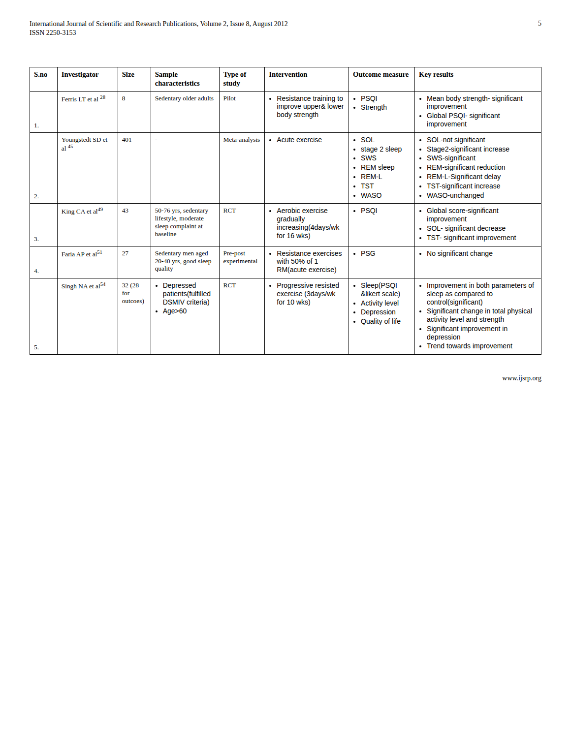International Journal of Scientific and Research Publications, Volume 2, Issue 8, August 2012
ISSN 2250-3153
5
| S.no | Investigator | Size | Sample characteristics | Type of study | Intervention | Outcome measure | Key results |
| --- | --- | --- | --- | --- | --- | --- | --- |
| 1. | Ferris LT et al 28 | 8 | Sedentary older adults | Pilot | Resistance training to improve upper& lower body strength | PSQI Strength | Mean body strength- significant improvement Global PSQI- significant improvement |
| 2. | Youngstedt SD et al 45 | 401 | - | Meta-analysis | Acute exercise | SOL stage 2 sleep SWS REM sleep REM-L TST WASO | SOL-not significant Stage2-significant increase SWS-significant REM-significant reduction REM-L-Significant delay TST-significant increase WASO-unchanged |
| 3. | King CA et al 49 | 43 | 50-76 yrs, sedentary lifestyle, moderate sleep complaint at baseline | RCT | Aerobic exercise gradually increasing(4days/wk for 16 wks) | PSQI | Global score-significant improvement SOL- significant decrease TST- significant improvement |
| 4. | Faria AP et al 51 | 27 | Sedentary men aged 20-40 yrs, good sleep quality | Pre-post experimental | Resistance exercises with 50% of 1 RM(acute exercise) | PSG | No significant change |
| 5. | Singh NA et al 54 | 32 (28 for outcoes) | Depressed patients(fulfilled DSMIV criteria) Age>60 | RCT | Progressive resisted exercise (3days/wk for 10 wks) | Sleep(PSQI &likert scale) Activity level Depression Quality of life | Improvement in both parameters of sleep as compared to control(significant) Significant change in total physical activity level and strength Significant improvement in depression Trend towards improvement |
www.ijsrp.org